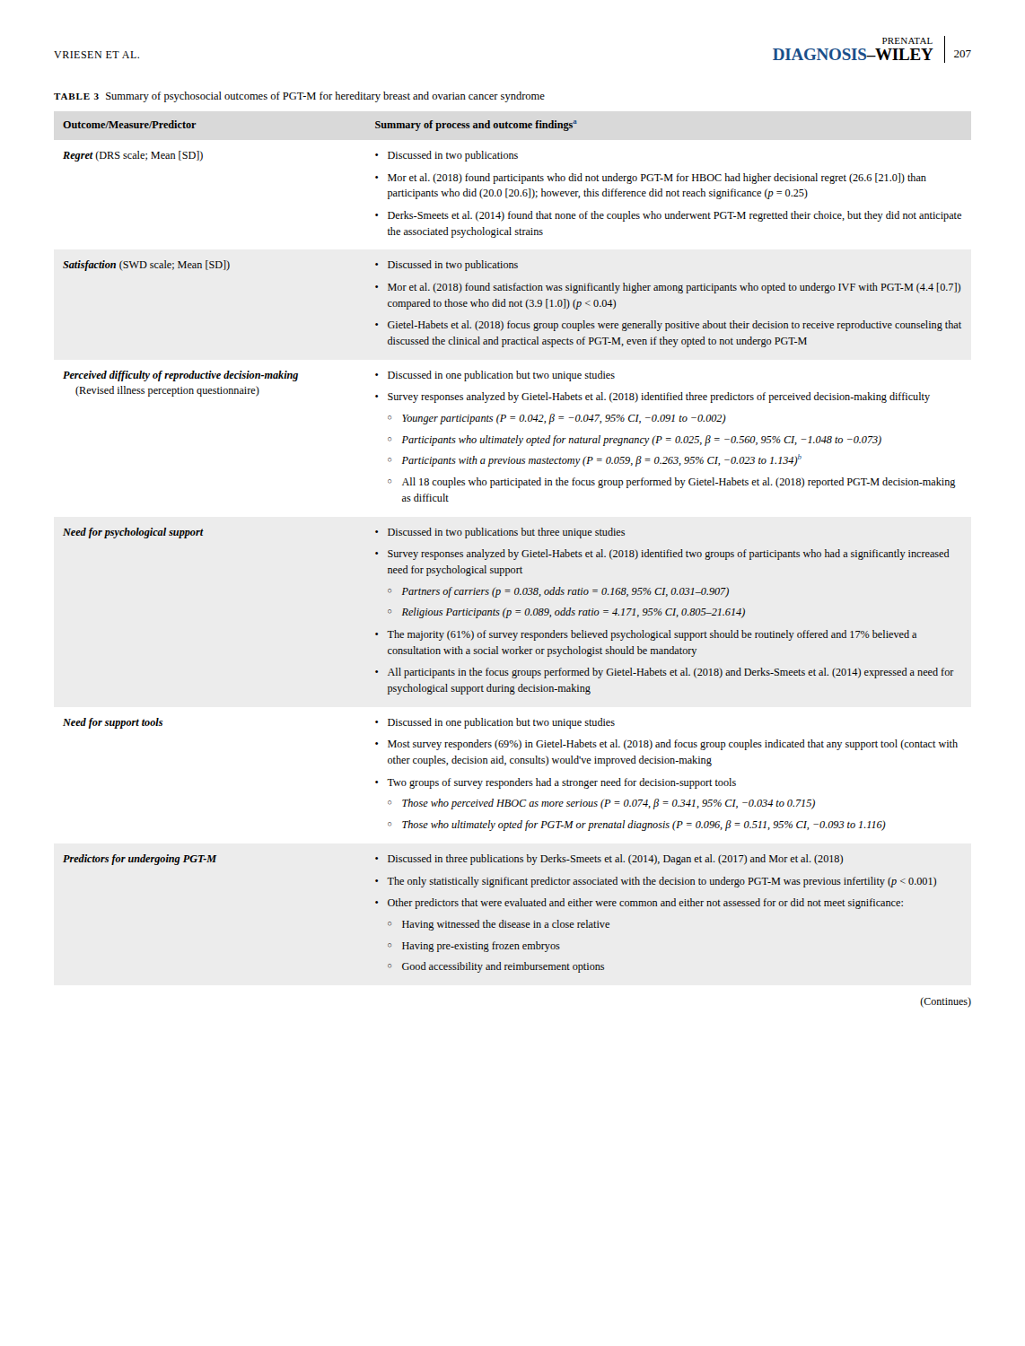Vriesen et al.
PRENATAL
DIAGNOSIS–WILEY
207
TABLE 3 Summary of psychosocial outcomes of PGT-M for hereditary breast and ovarian cancer syndrome
| Outcome/Measure/Predictor | Summary of process and outcome findings a |
| --- | --- |
| Regret (DRS scale; Mean [SD]) | Discussed in two publications Mor et al. (2018) found participants who did not undergo PGT-M for HBOC had higher decisional regret (26.6 [21.0]) than participants who did (20.0 [20.6]); however, this difference did not reach significance ( p = 0.25) Derks-Smeets et al. (2014) found that none of the couples who underwent PGT-M regretted their choice, but they did not anticipate the associated psychological strains |
| Satisfaction (SWD scale; Mean [SD]) | Discussed in two publications Mor et al. (2018) found satisfaction was significantly higher among participants who opted to undergo IVF with PGT-M (4.4 [0.7]) compared to those who did not (3.9 [1.0]) ( p < 0.04) Gietel-Habets et al. (2018) focus group couples were generally positive about their decision to receive reproductive counseling that discussed the clinical and practical aspects of PGT-M, even if they opted to not undergo PGT-M |
| Perceived difficulty of reproductive decision-making (Revised illness perception questionnaire) | Discussed in one publication but two unique studies Survey responses analyzed by Gietel-Habets et al. (2018) identified three predictors of perceived decision-making difficulty Younger participants (P = 0.042, β = −0.047, 95% CI, −0.091 to −0.002) Participants who ultimately opted for natural pregnancy (P = 0.025, β = −0.560, 95% CI, −1.048 to −0.073) Participants with a previous mastectomy (P = 0.059, β = 0.263, 95% CI, −0.023 to 1.134) b All 18 couples who participated in the focus group performed by Gietel-Habets et al. (2018) reported PGT-M decision-making as difficult |
| Need for psychological support | Discussed in two publications but three unique studies Survey responses analyzed by Gietel-Habets et al. (2018) identified two groups of participants who had a significantly increased need for psychological support Partners of carriers ( p = 0.038, odds ratio = 0.168, 95% CI, 0.031–0.907) Religious Participants ( p = 0.089, odds ratio = 4.171, 95% CI, 0.805–21.614) The majority (61%) of survey responders believed psychological support should be routinely offered and 17% believed a consultation with a social worker or psychologist should be mandatory All participants in the focus groups performed by Gietel-Habets et al. (2018) and Derks-Smeets et al. (2014) expressed a need for psychological support during decision-making |
| Need for support tools | Discussed in one publication but two unique studies Most survey responders (69%) in Gietel-Habets et al. (2018) and focus group couples indicated that any support tool (contact with other couples, decision aid, consults) would've improved decision-making Two groups of survey responders had a stronger need for decision-support tools Those who perceived HBOC as more serious (P = 0.074, β = 0.341, 95% CI, −0.034 to 0.715) Those who ultimately opted for PGT-M or prenatal diagnosis (P = 0.096, β = 0.511, 95% CI, −0.093 to 1.116) |
| Predictors for undergoing PGT-M | Discussed in three publications by Derks-Smeets et al. (2014), Dagan et al. (2017) and Mor et al. (2018) The only statistically significant predictor associated with the decision to undergo PGT-M was previous infertility ( p < 0.001) Other predictors that were evaluated and either were common and either not assessed for or did not meet significance: Having witnessed the disease in a close relative Having pre-existing frozen embryos Good accessibility and reimbursement options |
(Continues)